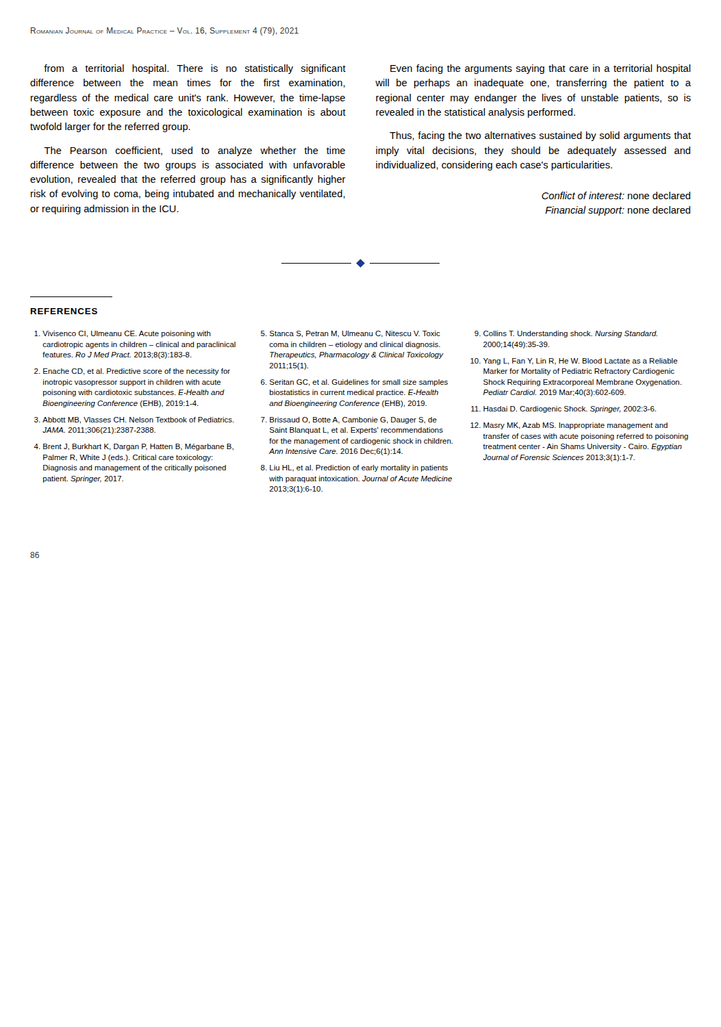Romanian Journal of Medical Practice – Vol. 16, Supplement 4 (79), 2021
from a territorial hospital. There is no statistically significant difference between the mean times for the first examination, regardless of the medical care unit's rank. However, the time-lapse between toxic exposure and the toxicological examination is about twofold larger for the referred group.
The Pearson coefficient, used to analyze whether the time difference between the two groups is associated with unfavorable evolution, revealed that the referred group has a significantly higher risk of evolving to coma, being intubated and mechanically ventilated, or requiring admission in the ICU.
Even facing the arguments saying that care in a territorial hospital will be perhaps an inadequate one, transferring the patient to a regional center may endanger the lives of unstable patients, so is revealed in the statistical analysis performed.
Thus, facing the two alternatives sustained by solid arguments that imply vital decisions, they should be adequately assessed and individualized, considering each case's particularities.
Conflict of interest: none declared
Financial support: none declared
REFERENCES
Vivisenco CI, Ulmeanu CE. Acute poisoning with cardiotropic agents in children – clinical and paraclinical features. Ro J Med Pract. 2013;8(3):183-8.
Enache CD, et al. Predictive score of the necessity for inotropic vasopressor support in children with acute poisoning with cardiotoxic substances. E-Health and Bioengineering Conference (EHB), 2019:1-4.
Abbott MB, Vlasses CH. Nelson Textbook of Pediatrics. JAMA. 2011;306(21):2387-2388.
Brent J, Burkhart K, Dargan P, Hatten B, Mégarbane B, Palmer R, White J (eds.). Critical care toxicology: Diagnosis and management of the critically poisoned patient. Springer, 2017.
Stanca S, Petran M, Ulmeanu C, Nitescu V. Toxic coma in children – etiology and clinical diagnosis. Therapeutics, Pharmacology & Clinical Toxicology 2011;15(1).
Seritan GC, et al. Guidelines for small size samples biostatistics in current medical practice. E-Health and Bioengineering Conference (EHB), 2019.
Brissaud O, Botte A, Cambonie G, Dauger S, de Saint Blanquat L, et al. Experts' recommendations for the management of cardiogenic shock in children. Ann Intensive Care. 2016 Dec;6(1):14.
Liu HL, et al. Prediction of early mortality in patients with paraquat intoxication. Journal of Acute Medicine 2013;3(1):6-10.
Collins T. Understanding shock. Nursing Standard. 2000;14(49):35-39.
Yang L, Fan Y, Lin R, He W. Blood Lactate as a Reliable Marker for Mortality of Pediatric Refractory Cardiogenic Shock Requiring Extracorporeal Membrane Oxygenation. Pediatr Cardiol. 2019 Mar;40(3):602-609.
Hasdai D. Cardiogenic Shock. Springer, 2002:3-6.
Masry MK, Azab MS. Inappropriate management and transfer of cases with acute poisoning referred to poisoning treatment center - Ain Shams University - Cairo. Egyptian Journal of Forensic Sciences 2013;3(1):1-7.
86